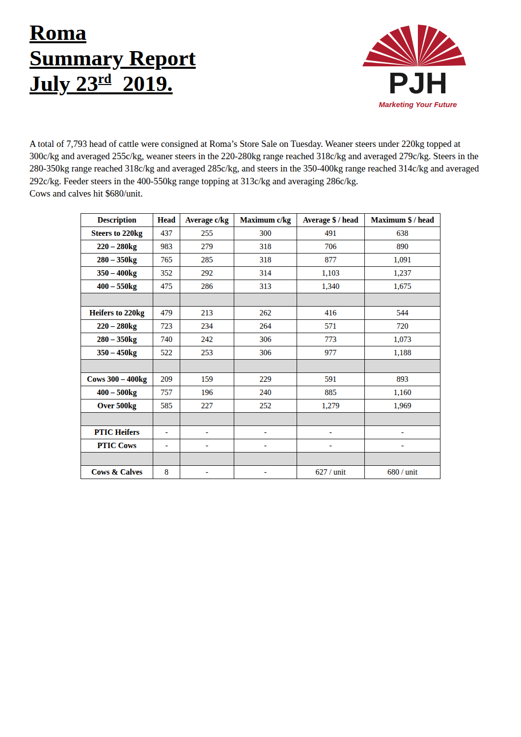Roma
Summary Report
July 23rd 2019.
PJH Marketing Your Future
A total of 7,793 head of cattle were consigned at Roma’s Store Sale on Tuesday. Weaner steers under 220kg topped at 300c/kg and averaged 255c/kg, weaner steers in the 220-280kg range reached 318c/kg and averaged 279c/kg. Steers in the 280-350kg range reached 318c/kg and averaged 285c/kg, and steers in the 350-400kg range reached 314c/kg and averaged 292c/kg. Feeder steers in the 400-550kg range topping at 313c/kg and averaging 286c/kg.
Cows and calves hit $680/unit.
| Description | Head | Average c/kg | Maximum c/kg | Average $ / head | Maximum $ / head |
| --- | --- | --- | --- | --- | --- |
| Steers to 220kg | 437 | 255 | 300 | 491 | 638 |
| 220 – 280kg | 983 | 279 | 318 | 706 | 890 |
| 280 – 350kg | 765 | 285 | 318 | 877 | 1,091 |
| 350 – 400kg | 352 | 292 | 314 | 1,103 | 1,237 |
| 400 – 550kg | 475 | 286 | 313 | 1,340 | 1,675 |
| Heifers to 220kg | 479 | 213 | 262 | 416 | 544 |
| 220 – 280kg | 723 | 234 | 264 | 571 | 720 |
| 280 – 350kg | 740 | 242 | 306 | 773 | 1,073 |
| 350 – 450kg | 522 | 253 | 306 | 977 | 1,188 |
| Cows 300 – 400kg | 209 | 159 | 229 | 591 | 893 |
| 400 – 500kg | 757 | 196 | 240 | 885 | 1,160 |
| Over 500kg | 585 | 227 | 252 | 1,279 | 1,969 |
| PTIC Heifers | - | - | - | - | - |
| PTIC Cows | - | - | - | - | - |
| Cows & Calves | 8 | - | - | 627 / unit | 680 / unit |